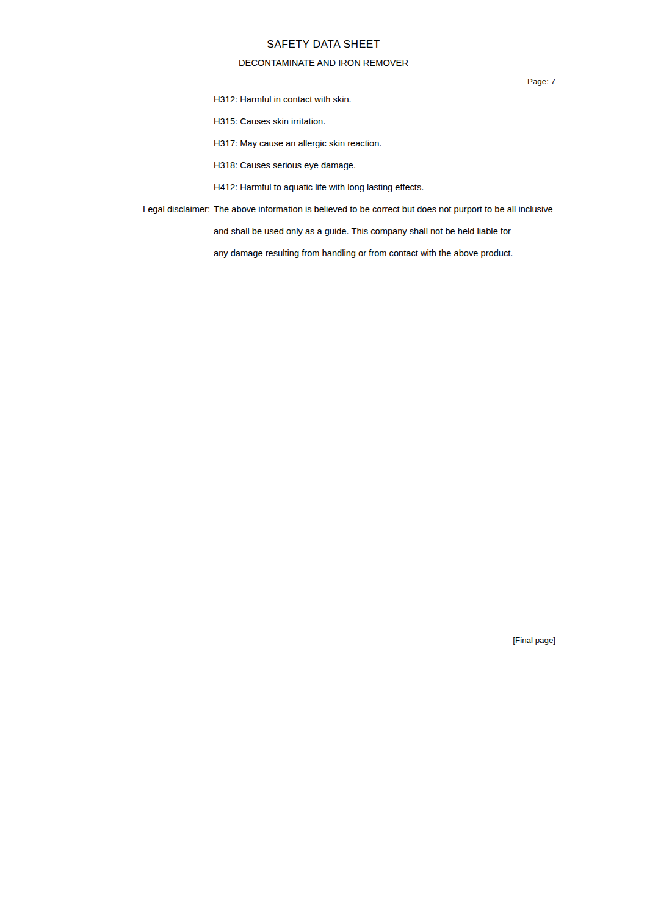SAFETY DATA SHEET
DECONTAMINATE AND IRON REMOVER
Page: 7
H312: Harmful in contact with skin.
H315: Causes skin irritation.
H317: May cause an allergic skin reaction.
H318: Causes serious eye damage.
H412: Harmful to aquatic life with long lasting effects.
Legal disclaimer:
The above information is believed to be correct but does not purport to be all inclusive
and shall be used only as a guide. This company shall not be held liable for
any damage resulting from handling or from contact with the above product.
[Final page]